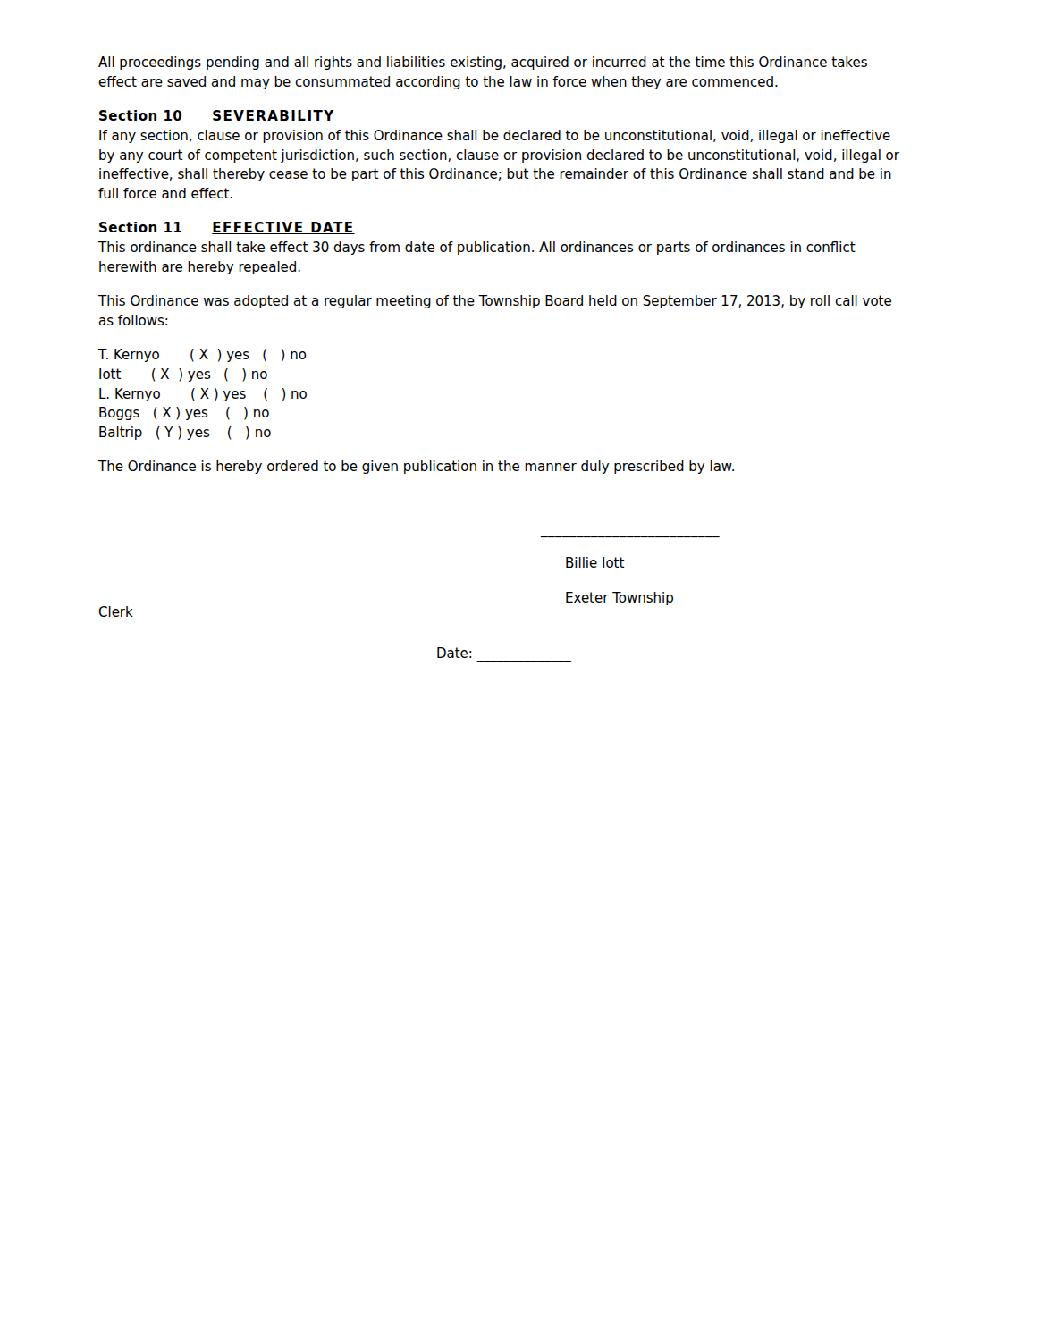All proceedings pending and all rights and liabilities existing, acquired or incurred at the time this Ordinance takes
effect are saved and may be consummated according to the law in force when they are commenced.
Section 10 SEVERABILITY
If any section, clause or provision of this Ordinance shall be declared to be unconstitutional, void, illegal or ineffective
by any court of competent jurisdiction, such section, clause or provision declared to be unconstitutional, void, illegal or
ineffective, shall thereby cease to be part of this Ordinance; but the remainder of this Ordinance shall stand and be in
full force and effect.
Section 11 EFFECTIVE DATE
This ordinance shall take effect 30 days from date of publication. All ordinances or parts of ordinances in conflict herewith are hereby repealed.
This Ordinance was adopted at a regular meeting of the Township Board held on September 17, 2013, by roll call vote as follows:
T. Kernyo ( X ) yes ( ) no Iott ( X ) yes ( ) no L. Kernyo ( X ) yes ( ) no Boggs ( X ) yes ( ) no Baltrip ( Y ) yes ( ) no
The Ordinance is hereby ordered to be given publication in the manner duly prescribed by law.
_________________________
Billie Iott
Exeter Township
Clerk
Date: ______________